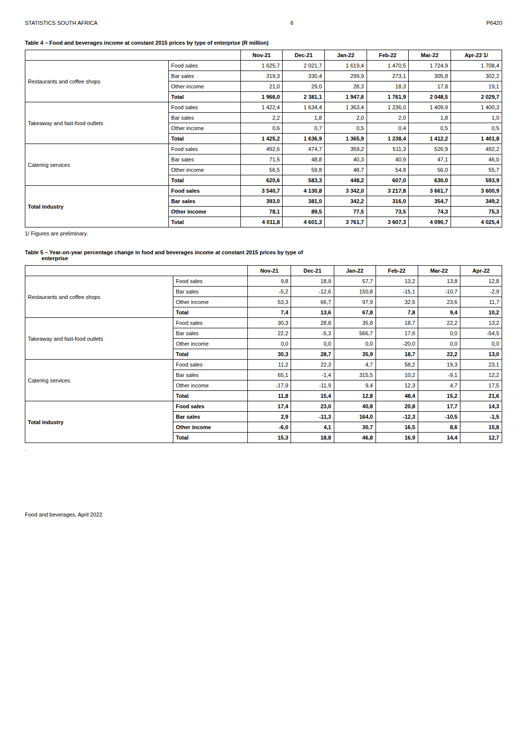STATISTICS SOUTH AFRICA
6
P6420
Table 4 – Food and beverages income at constant 2015 prices by type of enterprise (R million)
| | Nov-21 | Dec-21 | Jan-22 | Feb-22 | Mar-22 | Apr-22 1/ |
| --- | --- | --- | --- | --- | --- | --- |
| Restaurants and coffee shops | Food sales | 1 625,7 | 2 021,7 | 1 619,4 | 1 470,5 | 1 724,9 | 1 708,4 |
| Bar sales | 319,3 | 330,4 | 299,9 | 273,1 | 305,8 | 302,2 |
| Other income | 21,0 | 29,0 | 28,3 | 18,3 | 17,8 | 19,1 |
| Total | 1 966,0 | 2 381,1 | 1 947,6 | 1 761,9 | 2 048,5 | 2 029,7 |
| Takeaway and fast-food outlets | Food sales | 1 422,4 | 1 634,4 | 1 363,4 | 1 236,0 | 1 409,9 | 1 400,3 |
| Bar sales | 2,2 | 1,8 | 2,0 | 2,0 | 1,8 | 1,0 |
| Other income | 0,6 | 0,7 | 0,5 | 0,4 | 0,5 | 0,5 |
| Total | 1 425,2 | 1 636,9 | 1 365,9 | 1 238,4 | 1 412,2 | 1 401,8 |
| Catering services | Food sales | 492,6 | 474,7 | 359,2 | 511,3 | 526,9 | 492,2 |
| Bar sales | 71,5 | 48,8 | 40,3 | 40,9 | 47,1 | 46,0 |
| Other income | 56,5 | 59,8 | 48,7 | 54,8 | 56,0 | 55,7 |
| Total | 620,6 | 583,3 | 448,2 | 607,0 | 630,0 | 593,9 |
| Total industry | Food sales | 3 540,7 | 4 130,8 | 3 342,0 | 3 217,8 | 3 661,7 | 3 600,9 |
| Bar sales | 393,0 | 381,0 | 342,2 | 316,0 | 354,7 | 349,2 |
| Other income | 78,1 | 89,5 | 77,5 | 73,5 | 74,3 | 75,3 |
| Total | 4 011,8 | 4 601,3 | 3 761,7 | 3 607,3 | 4 090,7 | 4 025,4 |
1/ Figures are preliminary.
Table 5 – Year-on-year percentage change in food and beverages income at constant 2015 prices by type of
enterprise
| | Nov-21 | Dec-21 | Jan-22 | Feb-22 | Mar-22 | Apr-22 |
| --- | --- | --- | --- | --- | --- | --- |
| Restaurants and coffee shops | Food sales | 9,8 | 18,9 | 57,7 | 13,2 | 13,8 | 12,8 |
| Bar sales | -5,2 | -12,6 | 150,8 | -15,1 | -10,7 | -2,9 |
| Other income | 53,3 | 66,7 | 97,9 | 32,6 | 23,6 | 11,7 |
| Total | 7,4 | 13,6 | 67,8 | 7,8 | 9,4 | 10,2 |
| Takeaway and fast-food outlets | Food sales | 30,3 | 28,8 | 35,8 | 18,7 | 22,2 | 13,2 |
| Bar sales | 22,2 | -5,3 | 566,7 | 17,6 | 0,0 | -54,5 |
| Other income | 0,0 | 0,0 | 0,0 | -20,0 | 0,0 | 0,0 |
| Total | 30,3 | 28,7 | 35,9 | 18,7 | 22,2 | 13,0 |
| Catering services | Food sales | 11,2 | 22,3 | 4,7 | 58,2 | 19,3 | 23,1 |
| Bar sales | 65,1 | -1,4 | 315,5 | 10,2 | -9,1 | 12,2 |
| Other income | -17,9 | -11,9 | 9,4 | 12,3 | 4,7 | 17,5 |
| Total | 11,8 | 15,4 | 12,8 | 48,4 | 15,2 | 21,6 |
| Total industry | Food sales | 17,4 | 23,0 | 40,8 | 20,8 | 17,7 | 14,3 |
| Bar sales | 2,9 | -11,3 | 164,0 | -12,3 | -10,5 | -1,5 |
| Other income | -6,0 | 4,1 | 30,7 | 16,5 | 8,6 | 15,8 |
| Total | 15,3 | 18,8 | 46,8 | 16,9 | 14,4 | 12,7 |
.
Food and beverages, April 2022